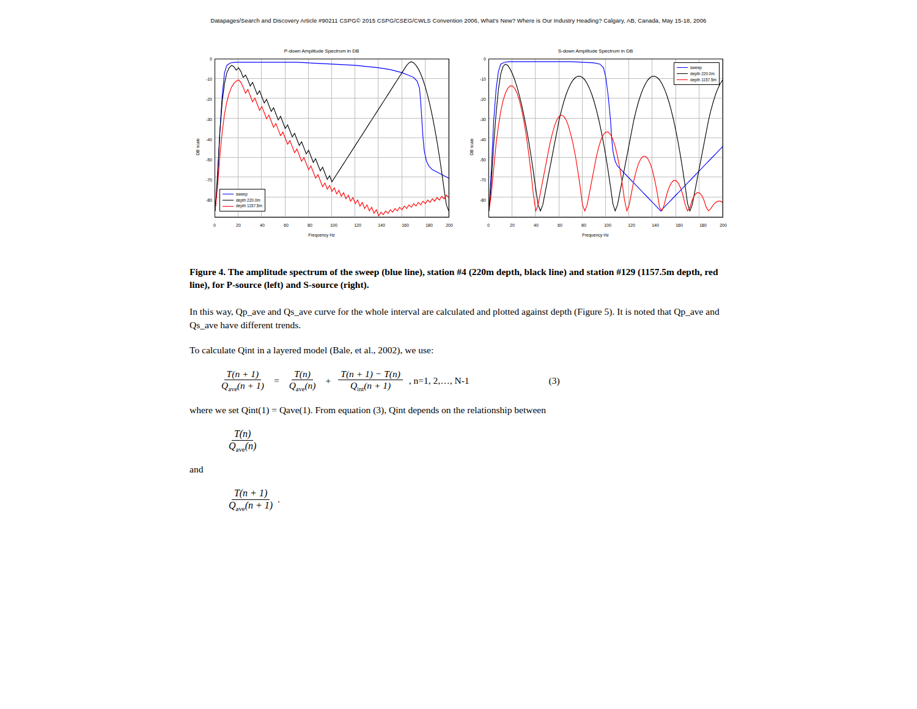Datapages/Search and Discovery Article #90211 CSPG© 2015 CSPG/CSEG/CWLS Convention 2006, What's New? Where is Our Industry Heading? Calgary, AB, Canada, May 15-18, 2006
P-down Amplitude Spectrum in DB
DB scale
0
-10
-20
-30
-40
-50
-70
-80
sweep
depth 220.0m
depth 1157.5m
0
20
40
60
80
100
120
140
160
180
200
Frequency Hz
S-down Amplitude Spectrum in DB
DB scale
0
-10
-20
-30
-40
-50
-70
-80
sweep
depth 220.0m
depth 1157.5m
0
20
40
60
80
100
120
140
160
180
200
Frequency Hz
Figure 4. The amplitude spectrum of the sweep (blue line), station #4 (220m depth, black line) and station #129 (1157.5m depth, red line), for P-source (left) and S-source (right).
In this way, Qp_ave and Qs_ave curve for the whole interval are calculated and plotted against depth (Figure 5). It is noted that Qp_ave and Qs_ave have different trends.
To calculate Qint in a layered model (Bale, et al., 2002), we use:
T(n + 1) Qave(n + 1) = T(n) Qave(n) + T(n + 1) − T(n) Qint(n + 1) , n=1, 2,…, N-1 (3)
where we set Qint(1) = Qave(1). From equation (3), Qint depends on the relationship between
T(n) Qave(n)
and
T(n + 1) Qave(n + 1) .